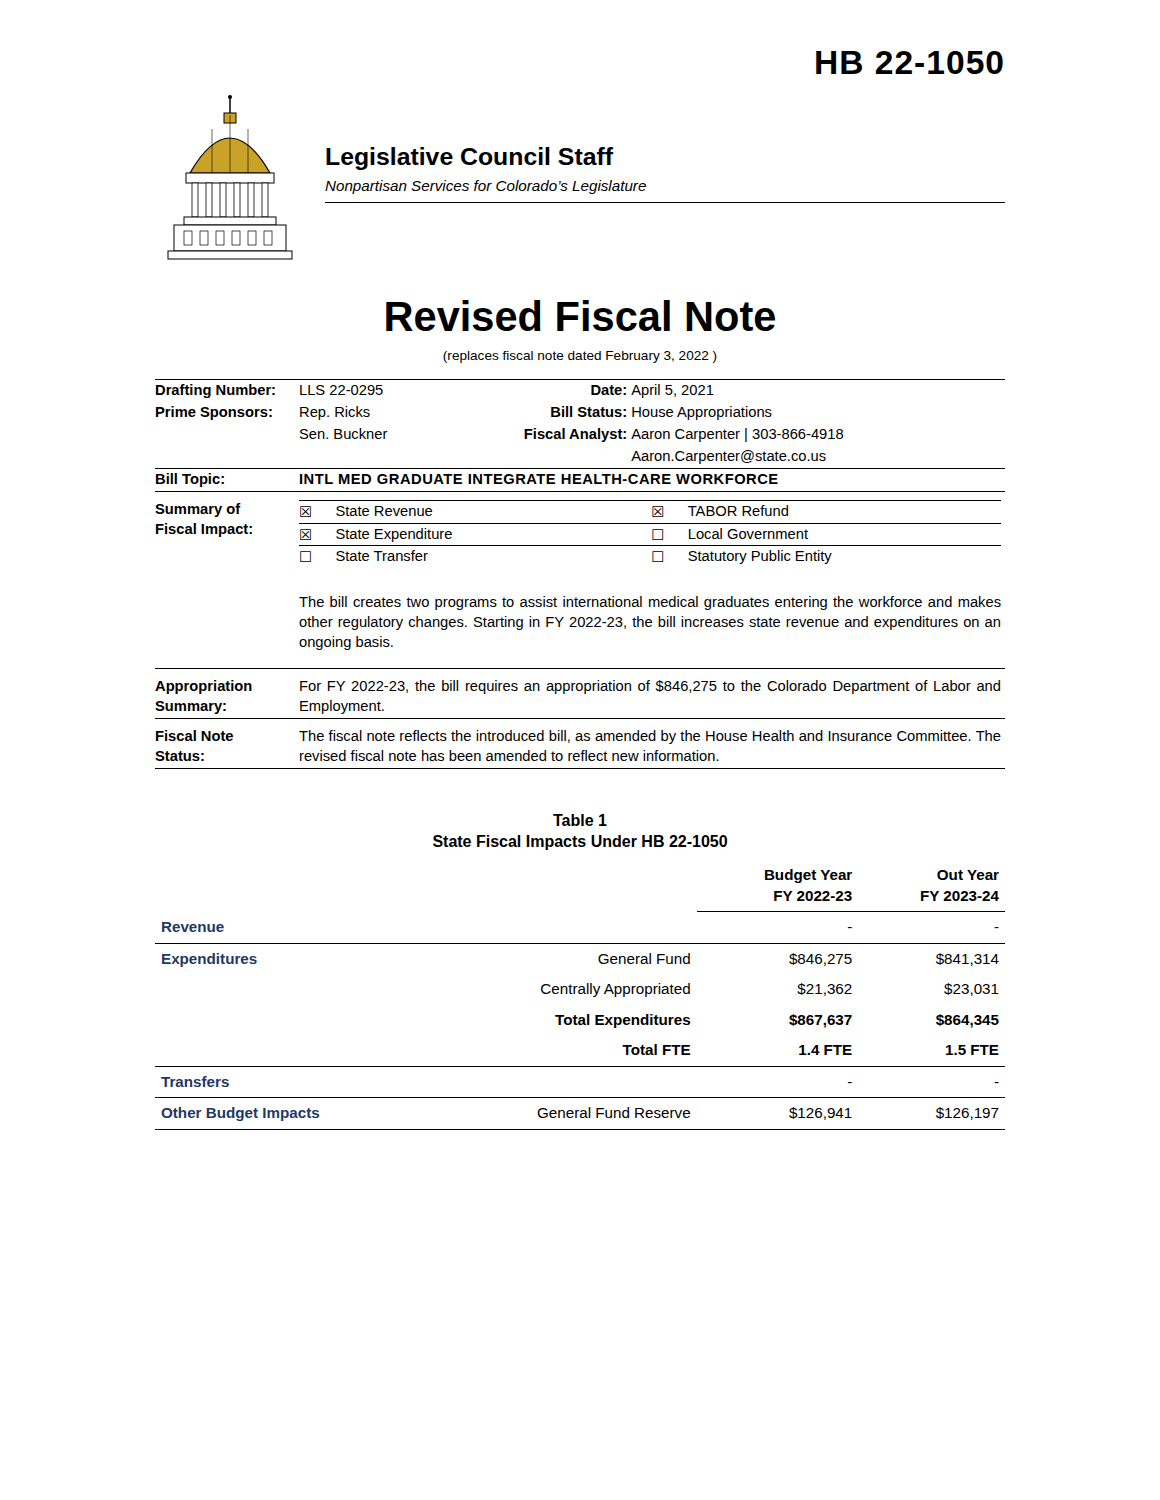HB 22-1050
Legislative Council Staff
Nonpartisan Services for Colorado’s Legislature
Revised Fiscal Note
(replaces fiscal note dated February 3, 2022 )
| Drafting Number: | LLS 22-0295 | Date: | April 5, 2021 |
| Prime Sponsors: | Rep. Ricks | Bill Status: | House Appropriations |
| | Sen. Buckner | Fiscal Analyst: | Aaron Carpenter / 303-866-4918 |
| | | | Aaron.Carpenter@state.co.us |
| Bill Topic: | INTL MED GRADUATE INTEGRATE HEALTH-CARE WORKFORCE |
| Summary of Fiscal Impact: | / ☒ / State Revenue / ☒ / TABOR Refund / / ☒ / State Expenditure / ☐ / Local Government / / ☐ / State Transfer / ☐ / Statutory Public Entity / The bill creates two programs to assist international medical graduates entering the workforce and makes other regulatory changes. Starting in FY 2022-23, the bill increases state revenue and expenditures on an ongoing basis. |
| Appropriation Summary: | For FY 2022-23, the bill requires an appropriation of $846,275 to the Colorado Department of Labor and Employment. |
| Fiscal Note Status: | The fiscal note reflects the introduced bill, as amended by the House Health and Insurance Committee. The revised fiscal note has been amended to reflect new information. |
Table 1
State Fiscal Impacts Under HB 22-1050
| | | Budget Year FY 2022-23 | Out Year FY 2023-24 |
| --- | --- | --- | --- |
| Revenue | | - | - |
| Expenditures | General Fund | $846,275 | $841,314 |
| | Centrally Appropriated | $21,362 | $23,031 |
| | Total Expenditures | $867,637 | $864,345 |
| | Total FTE | 1.4 FTE | 1.5 FTE |
| Transfers | | - | - |
| Other Budget Impacts | General Fund Reserve | $126,941 | $126,197 |